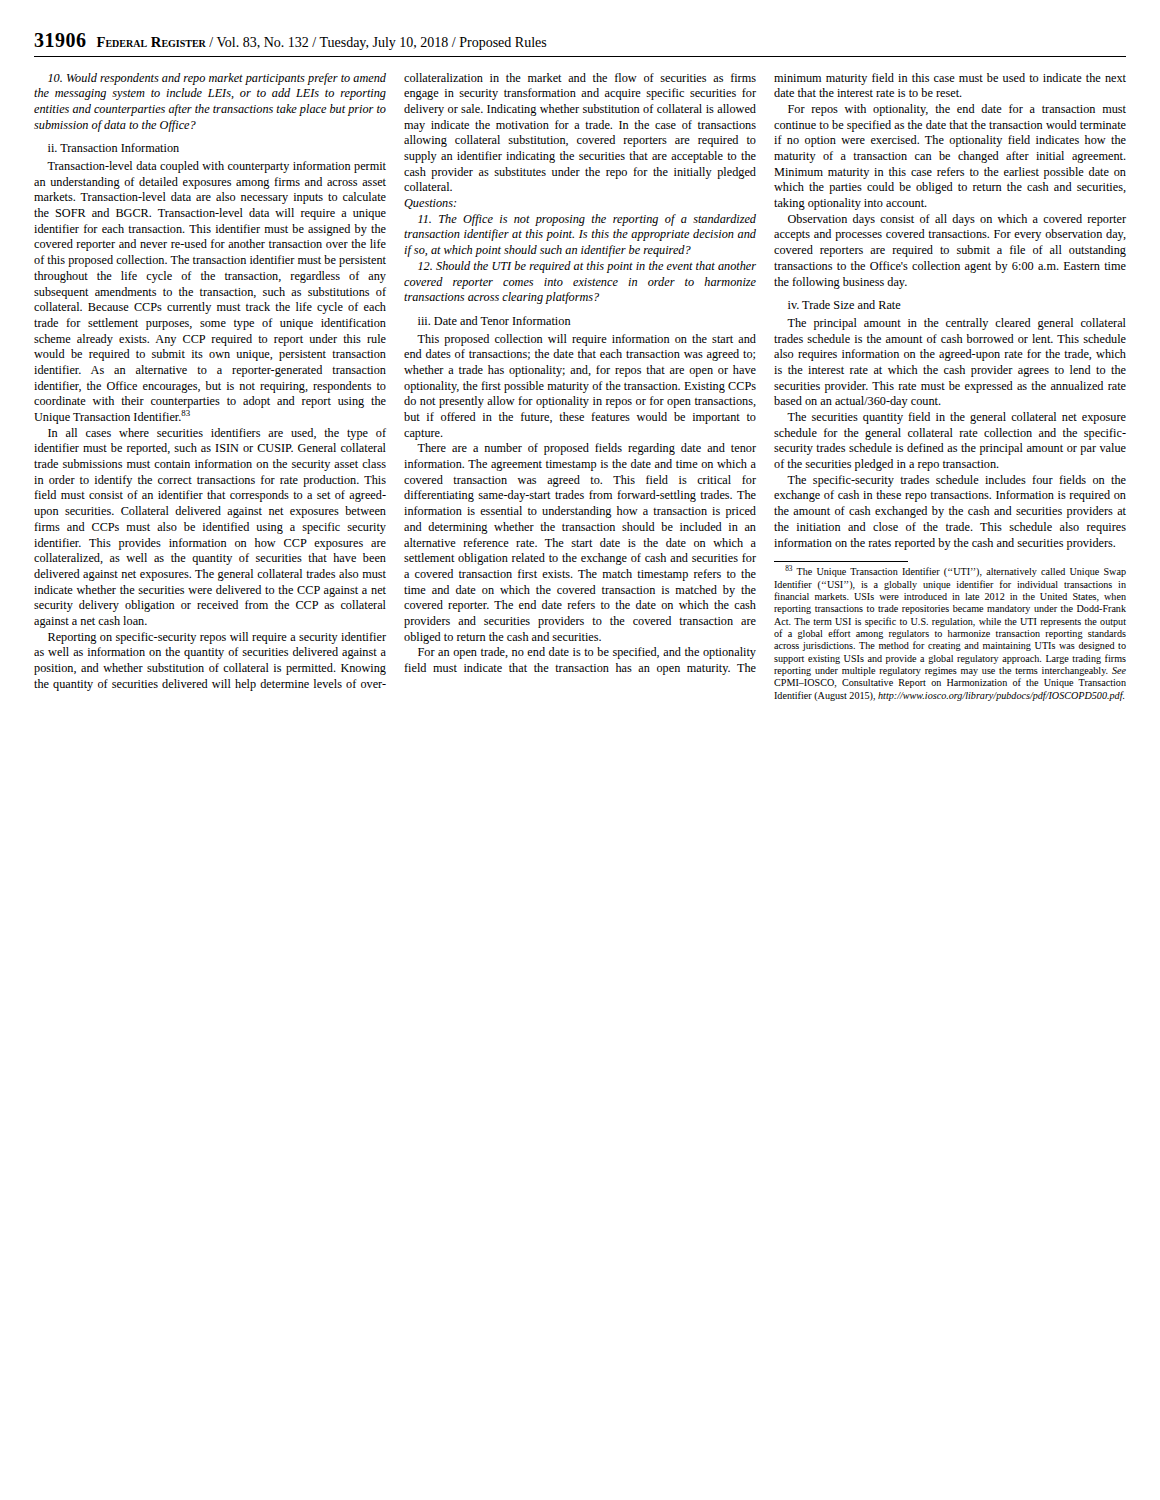31906
Federal Register / Vol. 83, No. 132 / Tuesday, July 10, 2018 / Proposed Rules
10. Would respondents and repo market participants prefer to amend the messaging system to include LEIs, or to add LEIs to reporting entities and counterparties after the transactions take place but prior to submission of data to the Office?
ii. Transaction Information
Transaction-level data coupled with counterparty information permit an understanding of detailed exposures among firms and across asset markets. Transaction-level data are also necessary inputs to calculate the SOFR and BGCR. Transaction-level data will require a unique identifier for each transaction. This identifier must be assigned by the covered reporter and never re-used for another transaction over the life of this proposed collection. The transaction identifier must be persistent throughout the life cycle of the transaction, regardless of any subsequent amendments to the transaction, such as substitutions of collateral. Because CCPs currently must track the life cycle of each trade for settlement purposes, some type of unique identification scheme already exists. Any CCP required to report under this rule would be required to submit its own unique, persistent transaction identifier. As an alternative to a reporter-generated transaction identifier, the Office encourages, but is not requiring, respondents to coordinate with their counterparties to adopt and report using the Unique Transaction Identifier.83
In all cases where securities identifiers are used, the type of identifier must be reported, such as ISIN or CUSIP. General collateral trade submissions must contain information on the security asset class in order to identify the correct transactions for rate production. This field must consist of an identifier that corresponds to a set of agreed-upon securities. Collateral delivered against net exposures between firms and CCPs must also be identified using a specific security identifier. This provides information on how CCP exposures are collateralized, as well as the quantity of securities that have been delivered against net exposures. The general collateral trades also must indicate whether the securities were delivered to the CCP against a net security delivery obligation or received from the CCP as collateral against a net cash loan.
Reporting on specific-security repos will require a security identifier as well as information on the quantity of securities delivered against a position, and whether substitution of collateral is permitted. Knowing the quantity of securities delivered will help determine levels of over-collateralization in the market and the flow of securities as firms engage in security transformation and acquire specific securities for delivery or sale. Indicating whether substitution of collateral is allowed may indicate the motivation for a trade. In the case of transactions allowing collateral substitution, covered reporters are required to supply an identifier indicating the securities that are acceptable to the cash provider as substitutes under the repo for the initially pledged collateral.
Questions:
11. The Office is not proposing the reporting of a standardized transaction identifier at this point. Is this the appropriate decision and if so, at which point should such an identifier be required?
12. Should the UTI be required at this point in the event that another covered reporter comes into existence in order to harmonize transactions across clearing platforms?
iii. Date and Tenor Information
This proposed collection will require information on the start and end dates of transactions; the date that each transaction was agreed to; whether a trade has optionality; and, for repos that are open or have optionality, the first possible maturity of the transaction. Existing CCPs do not presently allow for optionality in repos or for open transactions, but if offered in the future, these features would be important to capture.
There are a number of proposed fields regarding date and tenor information. The agreement timestamp is the date and time on which a covered transaction was agreed to. This field is critical for differentiating same-day-start trades from forward-settling trades. The information is essential to understanding how a transaction is priced and determining whether the transaction should be included in an alternative reference rate. The start date is the date on which a settlement obligation related to the exchange of cash and securities for a covered transaction first exists. The match timestamp refers to the time and date on which the covered transaction is matched by the covered reporter. The end date refers to the date on which the cash providers and securities providers to the covered transaction are obliged to return the cash and securities.
For an open trade, no end date is to be specified, and the optionality field must indicate that the transaction has an open maturity. The minimum maturity field in this case must be used to indicate the next date that the interest rate is to be reset.
For repos with optionality, the end date for a transaction must continue to be specified as the date that the transaction would terminate if no option were exercised. The optionality field indicates how the maturity of a transaction can be changed after initial agreement. Minimum maturity in this case refers to the earliest possible date on which the parties could be obliged to return the cash and securities, taking optionality into account.
Observation days consist of all days on which a covered reporter accepts and processes covered transactions. For every observation day, covered reporters are required to submit a file of all outstanding transactions to the Office's collection agent by 6:00 a.m. Eastern time the following business day.
iv. Trade Size and Rate
The principal amount in the centrally cleared general collateral trades schedule is the amount of cash borrowed or lent. This schedule also requires information on the agreed-upon rate for the trade, which is the interest rate at which the cash provider agrees to lend to the securities provider. This rate must be expressed as the annualized rate based on an actual/360-day count.
The securities quantity field in the general collateral net exposure schedule for the general collateral rate collection and the specific-security trades schedule is defined as the principal amount or par value of the securities pledged in a repo transaction.
The specific-security trades schedule includes four fields on the exchange of cash in these repo transactions. Information is required on the amount of cash exchanged by the cash and securities providers at the initiation and close of the trade. This schedule also requires information on the rates reported by the cash and securities providers.
83 The Unique Transaction Identifier (‘‘UTI’’), alternatively called Unique Swap Identifier (‘‘USI’’), is a globally unique identifier for individual transactions in financial markets. USIs were introduced in late 2012 in the United States, when reporting transactions to trade repositories became mandatory under the Dodd-Frank Act. The term USI is specific to U.S. regulation, while the UTI represents the output of a global effort among regulators to harmonize transaction reporting standards across jurisdictions. The method for creating and maintaining UTIs was designed to support existing USIs and provide a global regulatory approach. Large trading firms reporting under multiple regulatory regimes may use the terms interchangeably. See CPMI–IOSCO, Consultative Report on Harmonization of the Unique Transaction Identifier (August 2015), http://www.iosco.org/library/pubdocs/pdf/IOSCOPD500.pdf.